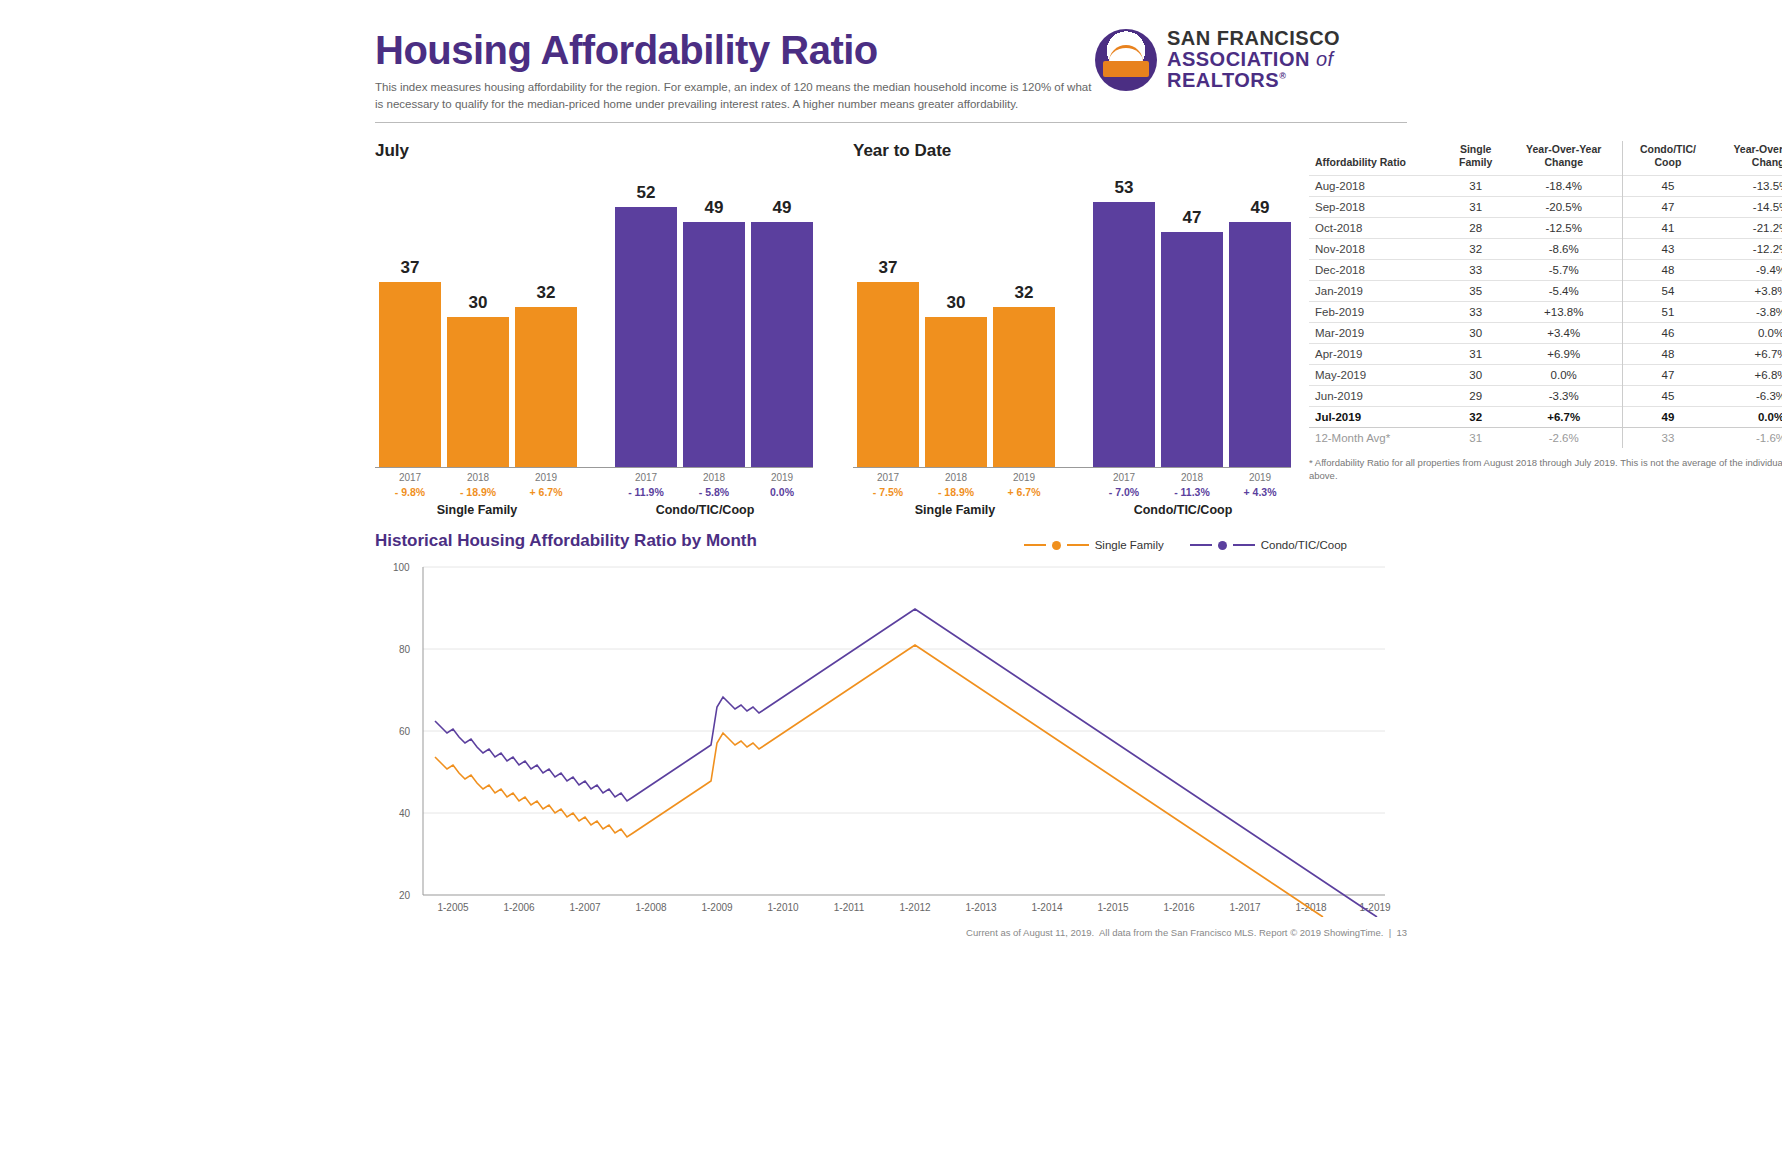Housing Affordability Ratio
This index measures housing affordability for the region. For example, an index of 120 means the median household income is 120% of what is necessary to qualify for the median-priced home under prevailing interest rates. A higher number means greater affordability.
SAN FRANCISCO
ASSOCIATION of REALTORS®
July
37
30
32
52
49
49
2017
- 9.8%
2018
- 18.9%
2019
+ 6.7%
2017
- 11.9%
2018
- 5.8%
2019
0.0%
Single Family
Condo/TIC/Coop
Year to Date
37
30
32
53
47
49
2017
- 7.5%
2018
- 18.9%
2019
+ 6.7%
2017
- 7.0%
2018
- 11.3%
2019
+ 4.3%
Single Family
Condo/TIC/Coop
| Affordability Ratio | Single Family | Year-Over-Year Change | Condo/TIC/ Coop | Year-Over-Year Change |
| --- | --- | --- | --- | --- |
| Aug-2018 | 31 | -18.4% | 45 | -13.5% |
| Sep-2018 | 31 | -20.5% | 47 | -14.5% |
| Oct-2018 | 28 | -12.5% | 41 | -21.2% |
| Nov-2018 | 32 | -8.6% | 43 | -12.2% |
| Dec-2018 | 33 | -5.7% | 48 | -9.4% |
| Jan-2019 | 35 | -5.4% | 54 | +3.8% |
| Feb-2019 | 33 | +13.8% | 51 | -3.8% |
| Mar-2019 | 30 | +3.4% | 46 | 0.0% |
| Apr-2019 | 31 | +6.9% | 48 | +6.7% |
| May-2019 | 30 | 0.0% | 47 | +6.8% |
| Jun-2019 | 29 | -3.3% | 45 | -6.3% |
| Jul-2019 | 32 | +6.7% | 49 | 0.0% |
| 12-Month Avg* | 31 | -2.6% | 33 | -1.6% |
* Affordability Ratio for all properties from August 2018 through July 2019. This is not the average of the individual figures above.
Historical Housing Affordability Ratio by Month
Single Family Condo/TIC/Coop
100 80 60 40 20 1-2005 1-2006 1-2007 1-2008 1-2009 1-2010 1-2011 1-2012 1-2013 1-2014 1-2015 1-2016 1-2017 1-2018 1-2019
Current as of August 11, 2019. All data from the San Francisco MLS. Report © 2019 ShowingTime. | 13